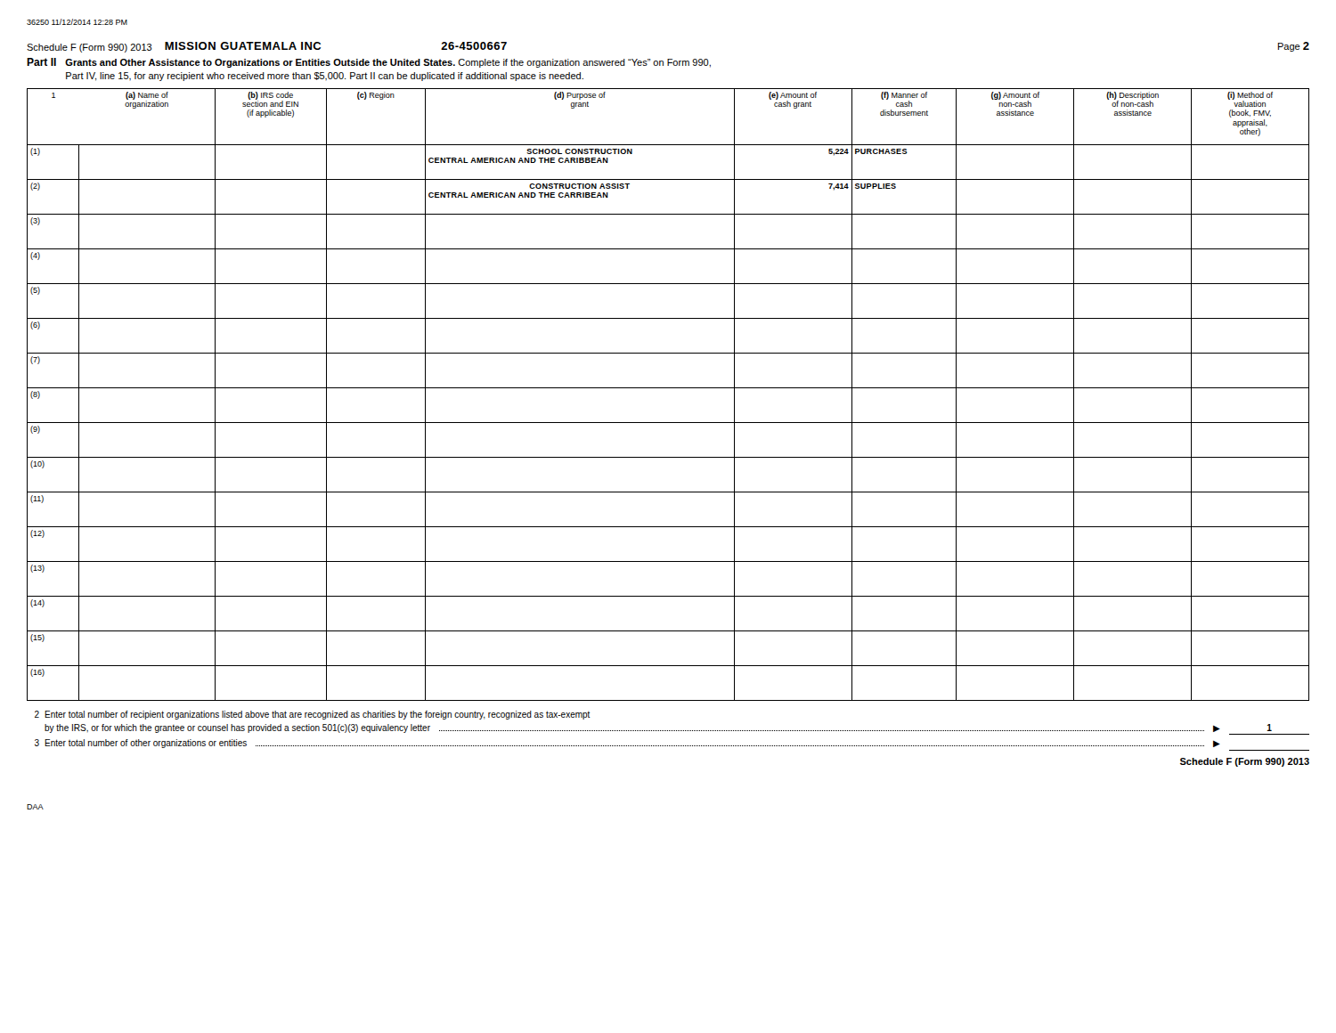36250 11/12/2014 12:28 PM
Schedule F (Form 990) 2013 MISSION GUATEMALA INC 26-4500667
Page 2
Part II
Grants and Other Assistance to Organizations or Entities Outside the United States. Complete if the organization answered “Yes” on Form 990,
Part IV, line 15, for any recipient who received more than $5,000. Part II can be duplicated if additional space is needed.
| 1 | (a) Name of organization | (b) IRS code section and EIN (if applicable) | (c) Region | (d) Purpose of grant | (e) Amount of cash grant | (f) Manner of cash disbursement | (g) Amount of non-cash assistance | (h) Description of non-cash assistance | (i) Method of valuation (book, FMV, appraisal, other) |
| --- | --- | --- | --- | --- | --- | --- | --- | --- | --- |
| (1) | | | | SCHOOL CONSTRUCTION CENTRAL AMERICAN AND THE CARIBBEAN | 5,224 | PURCHASES | | | |
| (2) | | | | CONSTRUCTION ASSIST CENTRAL AMERICAN AND THE CARRIBEAN | 7,414 | SUPPLIES | | | |
| (3) | | | | | | | | | |
| (4) | | | | | | | | | |
| (5) | | | | | | | | | |
| (6) | | | | | | | | | |
| (7) | | | | | | | | | |
| (8) | | | | | | | | | |
| (9) | | | | | | | | | |
| (10) | | | | | | | | | |
| (11) | | | | | | | | | |
| (12) | | | | | | | | | |
| (13) | | | | | | | | | |
| (14) | | | | | | | | | |
| (15) | | | | | | | | | |
| (16) | | | | | | | | | |
2
Enter total number of recipient organizations listed above that are recognized as charities by the foreign country, recognized as tax-exempt
by the IRS, or for which the grantee or counsel has provided a section 501(c)(3) equivalency letter
▶
1
3
Enter total number of other organizations or entities
▶
Schedule F (Form 990) 2013
DAA